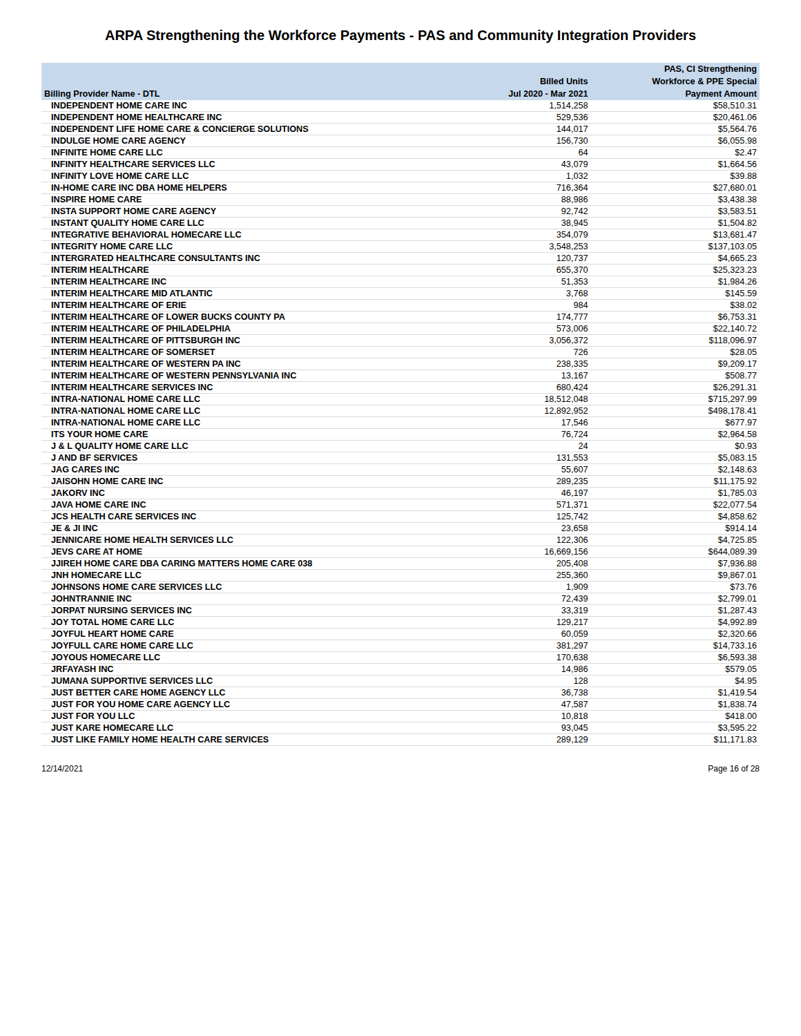ARPA Strengthening the Workforce Payments - PAS and Community Integration Providers
| | | PAS, CI Strengthening |
| --- | --- | --- |
| | Billed Units | Workforce & PPE Special |
| Billing Provider Name - DTL | Jul 2020 - Mar 2021 | Payment Amount |
| INDEPENDENT HOME CARE INC | 1,514,258 | $58,510.31 |
| INDEPENDENT HOME HEALTHCARE INC | 529,536 | $20,461.06 |
| INDEPENDENT LIFE HOME CARE & CONCIERGE SOLUTIONS | 144,017 | $5,564.76 |
| INDULGE HOME CARE AGENCY | 156,730 | $6,055.98 |
| INFINITE HOME CARE LLC | 64 | $2.47 |
| INFINITY HEALTHCARE SERVICES LLC | 43,079 | $1,664.56 |
| INFINITY LOVE HOME CARE LLC | 1,032 | $39.88 |
| IN-HOME CARE INC DBA HOME HELPERS | 716,364 | $27,680.01 |
| INSPIRE HOME CARE | 88,986 | $3,438.38 |
| INSTA SUPPORT HOME CARE AGENCY | 92,742 | $3,583.51 |
| INSTANT QUALITY HOME CARE LLC | 38,945 | $1,504.82 |
| INTEGRATIVE BEHAVIORAL HOMECARE LLC | 354,079 | $13,681.47 |
| INTEGRITY HOME CARE LLC | 3,548,253 | $137,103.05 |
| INTERGRATED HEALTHCARE CONSULTANTS INC | 120,737 | $4,665.23 |
| INTERIM HEALTHCARE | 655,370 | $25,323.23 |
| INTERIM HEALTHCARE INC | 51,353 | $1,984.26 |
| INTERIM HEALTHCARE MID ATLANTIC | 3,768 | $145.59 |
| INTERIM HEALTHCARE OF ERIE | 984 | $38.02 |
| INTERIM HEALTHCARE OF LOWER BUCKS COUNTY PA | 174,777 | $6,753.31 |
| INTERIM HEALTHCARE OF PHILADELPHIA | 573,006 | $22,140.72 |
| INTERIM HEALTHCARE OF PITTSBURGH INC | 3,056,372 | $118,096.97 |
| INTERIM HEALTHCARE OF SOMERSET | 726 | $28.05 |
| INTERIM HEALTHCARE OF WESTERN PA INC | 238,335 | $9,209.17 |
| INTERIM HEALTHCARE OF WESTERN PENNSYLVANIA INC | 13,167 | $508.77 |
| INTERIM HEALTHCARE SERVICES INC | 680,424 | $26,291.31 |
| INTRA-NATIONAL HOME CARE LLC | 18,512,048 | $715,297.99 |
| INTRA-NATIONAL HOME CARE LLC | 12,892,952 | $498,178.41 |
| INTRA-NATIONAL HOME CARE LLC | 17,546 | $677.97 |
| ITS YOUR HOME CARE | 76,724 | $2,964.58 |
| J & L QUALITY HOME CARE LLC | 24 | $0.93 |
| J AND BF SERVICES | 131,553 | $5,083.15 |
| JAG CARES INC | 55,607 | $2,148.63 |
| JAISOHN HOME CARE INC | 289,235 | $11,175.92 |
| JAKORV INC | 46,197 | $1,785.03 |
| JAVA HOME CARE INC | 571,371 | $22,077.54 |
| JCS HEALTH CARE SERVICES INC | 125,742 | $4,858.62 |
| JE & JI INC | 23,658 | $914.14 |
| JENNICARE HOME HEALTH SERVICES LLC | 122,306 | $4,725.85 |
| JEVS CARE AT HOME | 16,669,156 | $644,089.39 |
| JJIREH HOME CARE DBA CARING MATTERS HOME CARE 038 | 205,408 | $7,936.88 |
| JNH HOMECARE LLC | 255,360 | $9,867.01 |
| JOHNSONS HOME CARE SERVICES LLC | 1,909 | $73.76 |
| JOHNTRANNIE INC | 72,439 | $2,799.01 |
| JORPAT NURSING SERVICES INC | 33,319 | $1,287.43 |
| JOY TOTAL HOME CARE LLC | 129,217 | $4,992.89 |
| JOYFUL HEART HOME CARE | 60,059 | $2,320.66 |
| JOYFULL CARE HOME CARE LLC | 381,297 | $14,733.16 |
| JOYOUS HOMECARE LLC | 170,638 | $6,593.38 |
| JRFAYASH INC | 14,986 | $579.05 |
| JUMANA SUPPORTIVE SERVICES LLC | 128 | $4.95 |
| JUST BETTER CARE HOME AGENCY LLC | 36,738 | $1,419.54 |
| JUST FOR YOU HOME CARE AGENCY LLC | 47,587 | $1,838.74 |
| JUST FOR YOU LLC | 10,818 | $418.00 |
| JUST KARE HOMECARE LLC | 93,045 | $3,595.22 |
| JUST LIKE FAMILY HOME HEALTH CARE SERVICES | 289,129 | $11,171.83 |
12/14/2021 Page 16 of 28